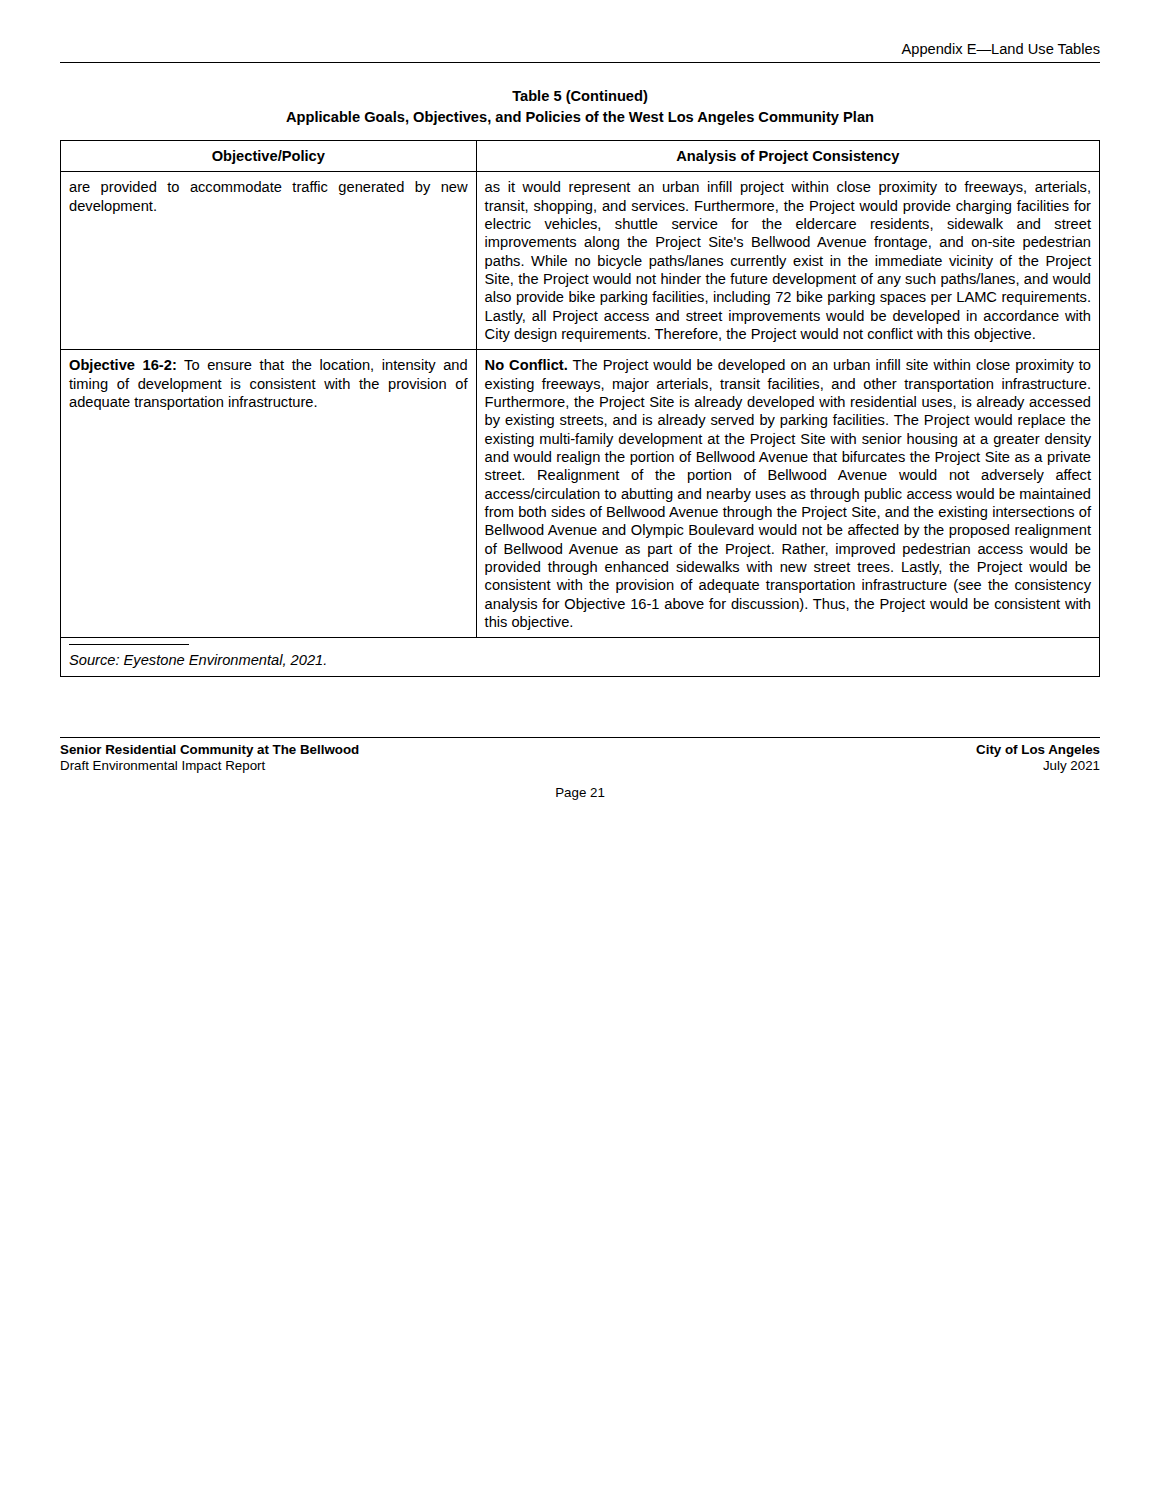Appendix E—Land Use Tables
Table 5 (Continued)
Applicable Goals, Objectives, and Policies of the West Los Angeles Community Plan
| Objective/Policy | Analysis of Project Consistency |
| --- | --- |
| are provided to accommodate traffic generated by new development. | as it would represent an urban infill project within close proximity to freeways, arterials, transit, shopping, and services. Furthermore, the Project would provide charging facilities for electric vehicles, shuttle service for the eldercare residents, sidewalk and street improvements along the Project Site's Bellwood Avenue frontage, and on-site pedestrian paths. While no bicycle paths/lanes currently exist in the immediate vicinity of the Project Site, the Project would not hinder the future development of any such paths/lanes, and would also provide bike parking facilities, including 72 bike parking spaces per LAMC requirements. Lastly, all Project access and street improvements would be developed in accordance with City design requirements. Therefore, the Project would not conflict with this objective. |
| Objective 16-2: To ensure that the location, intensity and timing of development is consistent with the provision of adequate transportation infrastructure. | No Conflict. The Project would be developed on an urban infill site within close proximity to existing freeways, major arterials, transit facilities, and other transportation infrastructure. Furthermore, the Project Site is already developed with residential uses, is already accessed by existing streets, and is already served by parking facilities. The Project would replace the existing multi-family development at the Project Site with senior housing at a greater density and would realign the portion of Bellwood Avenue that bifurcates the Project Site as a private street. Realignment of the portion of Bellwood Avenue would not adversely affect access/circulation to abutting and nearby uses as through public access would be maintained from both sides of Bellwood Avenue through the Project Site, and the existing intersections of Bellwood Avenue and Olympic Boulevard would not be affected by the proposed realignment of Bellwood Avenue as part of the Project. Rather, improved pedestrian access would be provided through enhanced sidewalks with new street trees. Lastly, the Project would be consistent with the provision of adequate transportation infrastructure (see the consistency analysis for Objective 16-1 above for discussion). Thus, the Project would be consistent with this objective. |
| Source: Eyestone Environmental, 2021. |
Senior Residential Community at The Bellwood
Draft Environmental Impact Report
City of Los Angeles
July 2021
Page 21